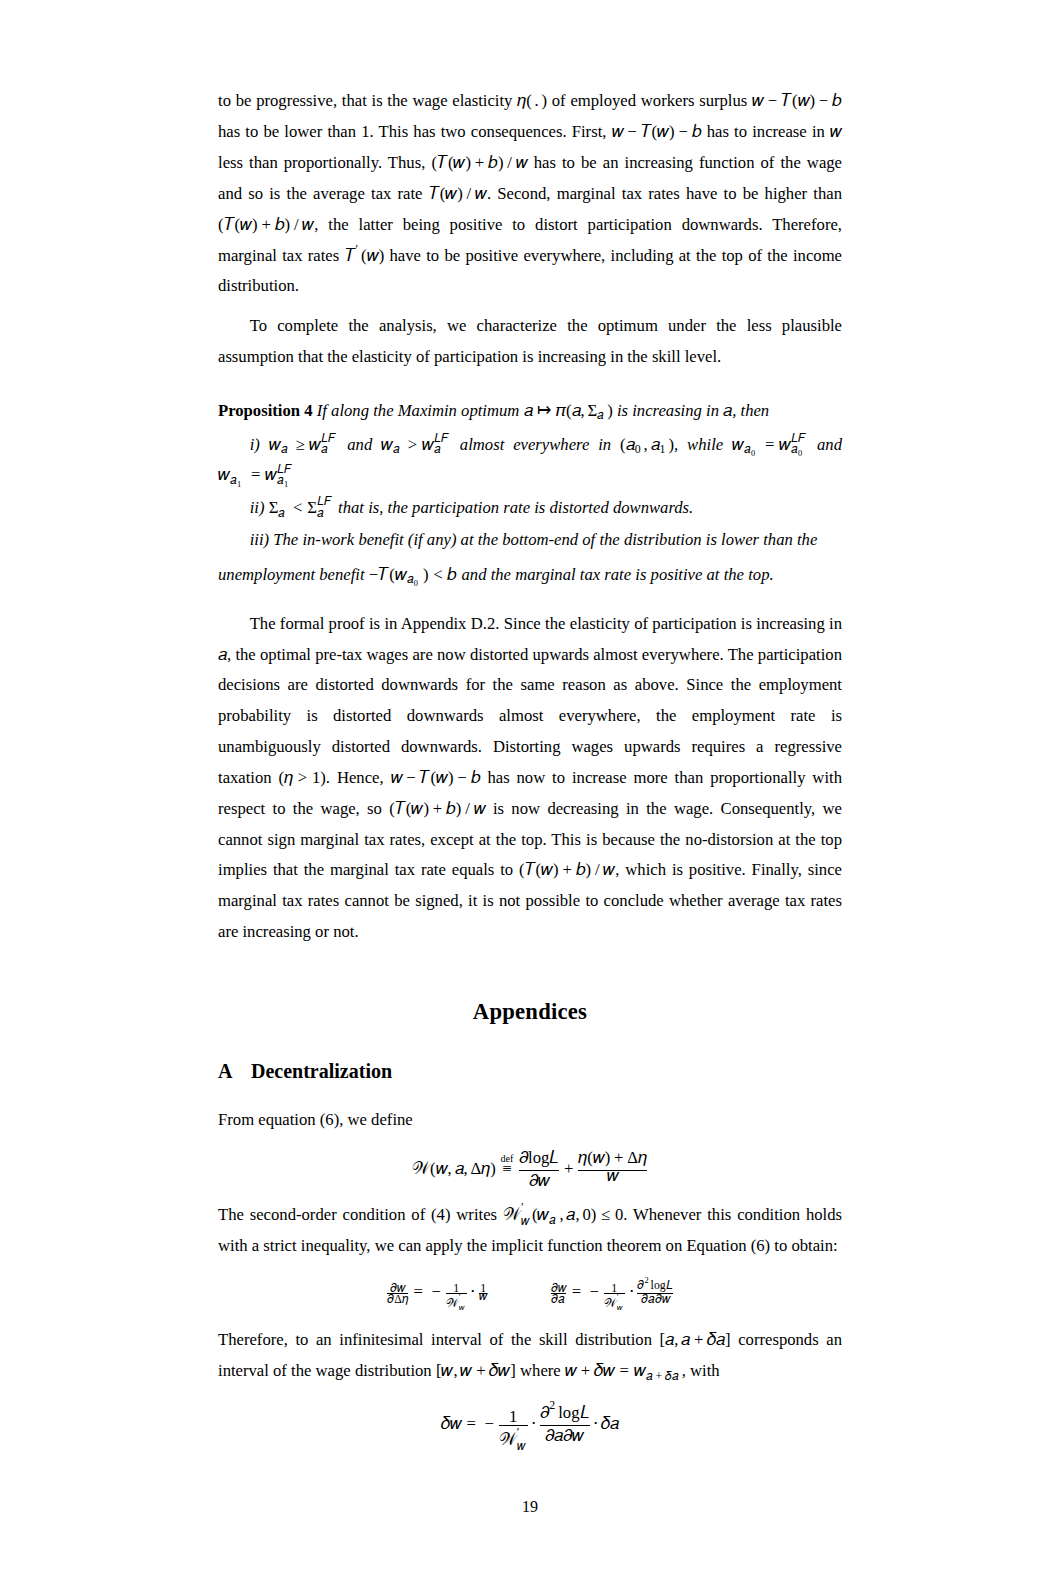to be progressive, that is the wage elasticity η(.) of employed workers surplus w−T(w)−b has to be lower than 1. This has two consequences. First, w−T(w)−b has to increase in w less than proportionally. Thus, (T(w)+b)/w has to be an increasing function of the wage and so is the average tax rate T(w)/w. Second, marginal tax rates have to be higher than (T(w)+b)/w, the latter being positive to distort participation downwards. Therefore, marginal tax rates T′(w) have to be positive everywhere, including at the top of the income distribution.
To complete the analysis, we characterize the optimum under the less plausible assumption that the elasticity of participation is increasing in the skill level.
Proposition 4 If along the Maximin optimum a↦π(a,Σa) is increasing in a, then
i) wa≥waLF and wa>waLF almost everywhere in (a0,a1), while wa0=wa0LF and wa1=wa1LF
ii) Σa<ΣaLF that is, the participation rate is distorted downwards.
iii) The in-work benefit (if any) at the bottom-end of the distribution is lower than the
unemployment benefit −T(wa0)<b and the marginal tax rate is positive at the top.
The formal proof is in Appendix D.2. Since the elasticity of participation is increasing in a, the optimal pre-tax wages are now distorted upwards almost everywhere. The participation decisions are distorted downwards for the same reason as above. Since the employment probability is distorted downwards almost everywhere, the employment rate is unambiguously distorted downwards. Distorting wages upwards requires a regressive taxation (η>1). Hence, w−T(w)−b has now to increase more than proportionally with respect to the wage, so (T(w)+b)/w is now decreasing in the wage. Consequently, we cannot sign marginal tax rates, except at the top. This is because the no-distorsion at the top implies that the marginal tax rate equals to (T(w)+b)/w, which is positive. Finally, since marginal tax rates cannot be signed, it is not possible to conclude whether average tax rates are increasing or not.
Appendices
A Decentralization
From equation (6), we define
𝒲(w,a,Δη) ≡def ∂log⁡L ∂w + η(w)+Δη w
The second-order condition of (4) writes 𝒲w′(wa,a,0)≤0. Whenever this condition holds with a strict inequality, we can apply the implicit function theorem on Equation (6) to obtain:
∂w∂Δη = − 1𝒲w′ ⋅ 1w ∂w∂a = − 1𝒲w′ ⋅ ∂2log⁡L ∂a∂w
Therefore, to an infinitesimal interval of the skill distribution [a,a+δa] corresponds an interval of the wage distribution [w,w+δw] where w+δw=wa+δa, with
δw = − 1𝒲w′ ⋅ ∂2log⁡L ∂a∂w ⋅ δa
19